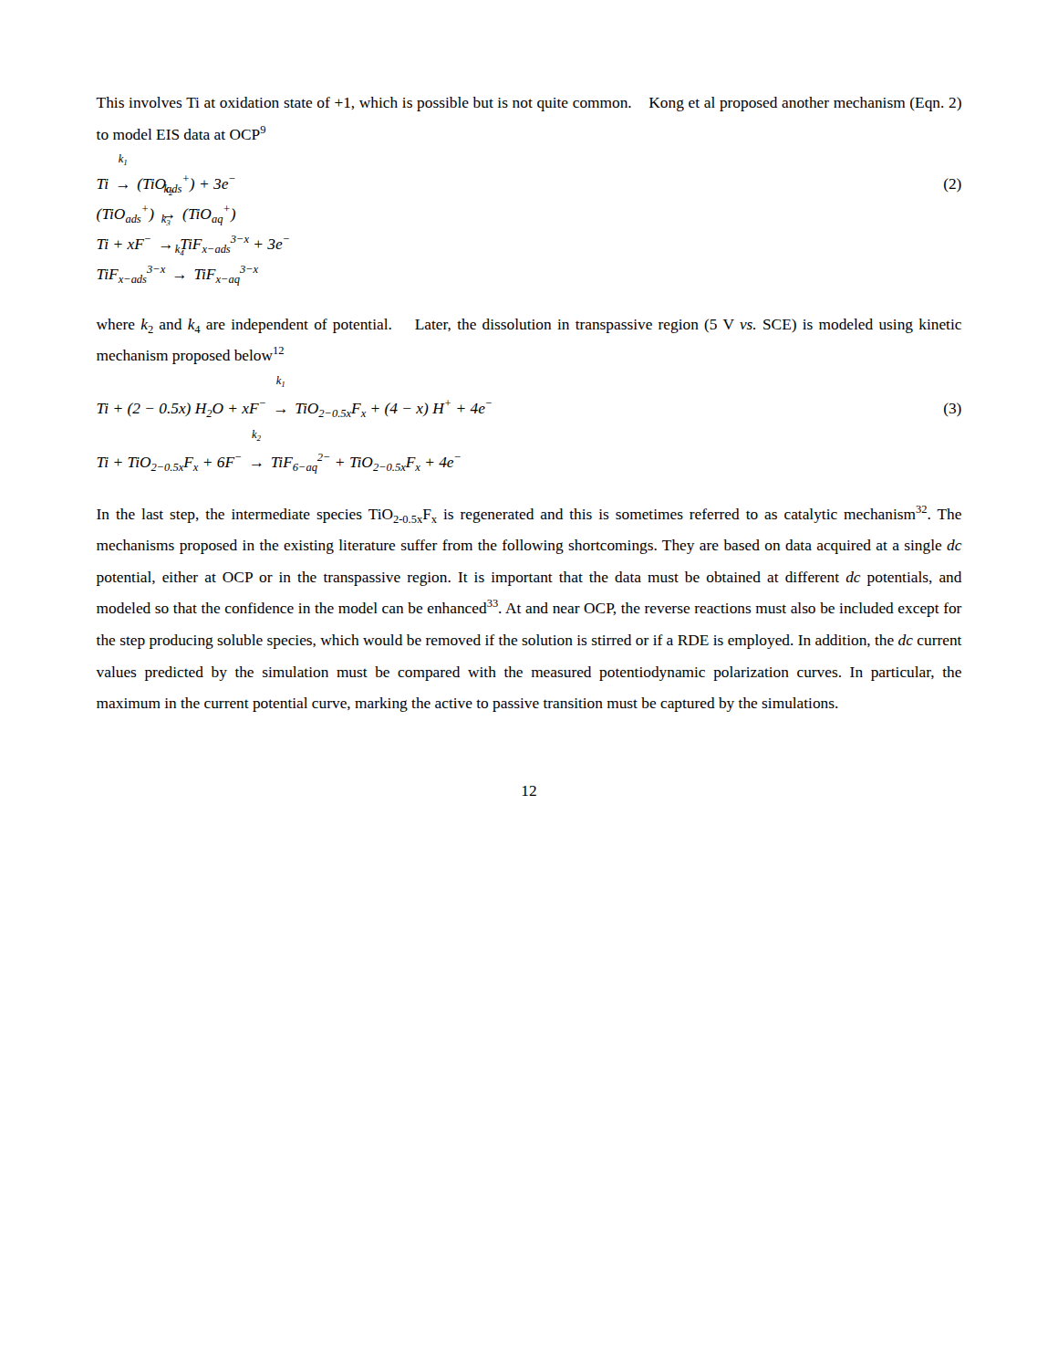This involves Ti at oxidation state of +1, which is possible but is not quite common. Kong et al proposed another mechanism (Eqn. 2) to model EIS data at OCP9
(2)
Ti k1→ (TiOads+) + 3e−
(TiOads+) k2→ (TiOaq+)
Ti + xF− k3→ TiFx−ads3−x + 3e−
TiFx−ads3−x k4→ TiFx−aq3−x
where k2 and k4 are independent of potential. Later, the dissolution in transpassive region (5 V vs. SCE) is modeled using kinetic mechanism proposed below12
(3)
Ti + (2 − 0.5x) H2O + xF− k1→ TiO2−0.5xFx + (4 − x) H+ + 4e−
Ti + TiO2−0.5xFx + 6F− k2→ TiF6−aq2− + TiO2−0.5xFx + 4e−
In the last step, the intermediate species TiO2-0.5xFx is regenerated and this is sometimes referred to as catalytic mechanism32. The mechanisms proposed in the existing literature suffer from the following shortcomings. They are based on data acquired at a single dc potential, either at OCP or in the transpassive region. It is important that the data must be obtained at different dc potentials, and modeled so that the confidence in the model can be enhanced33. At and near OCP, the reverse reactions must also be included except for the step producing soluble species, which would be removed if the solution is stirred or if a RDE is employed. In addition, the dc current values predicted by the simulation must be compared with the measured potentiodynamic polarization curves. In particular, the maximum in the current potential curve, marking the active to passive transition must be captured by the simulations.
12